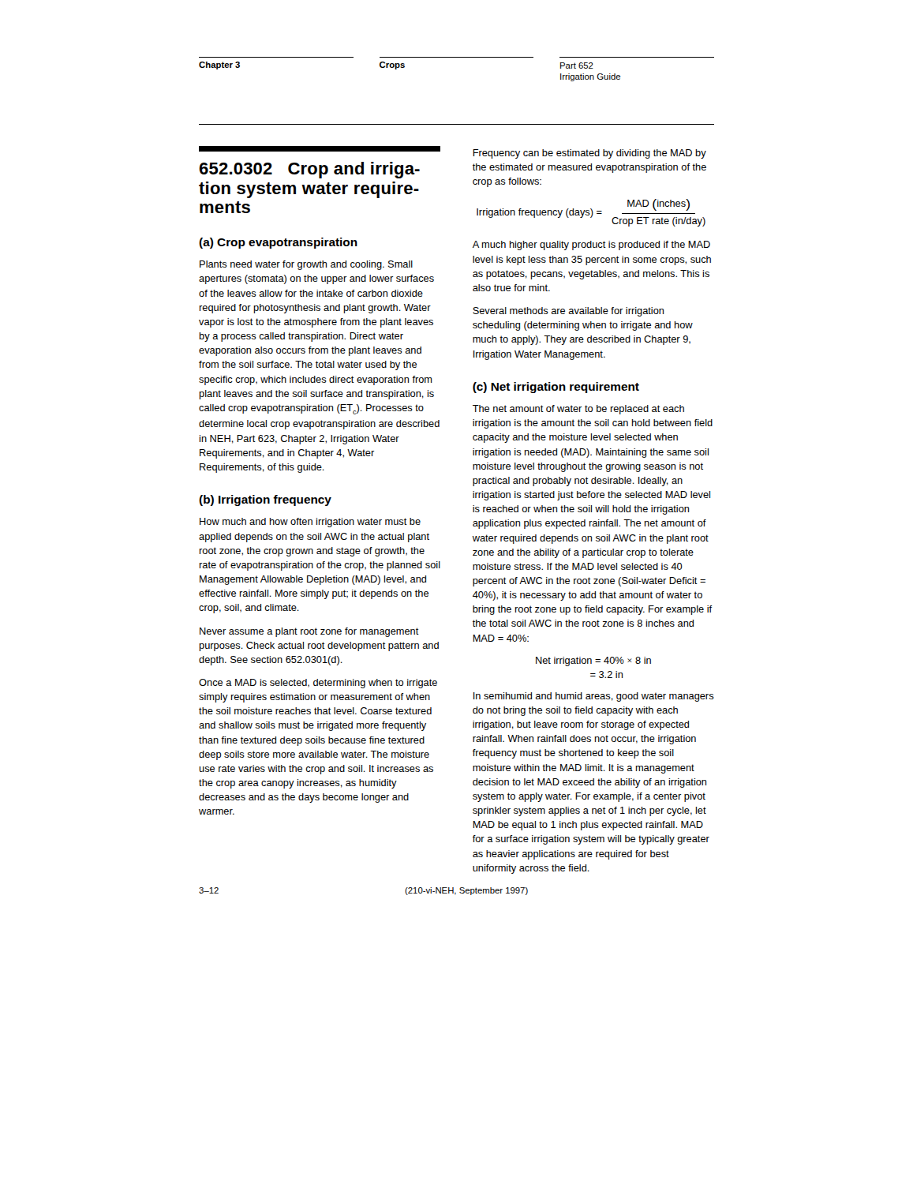Chapter 3
Crops
Part 652
Irrigation Guide
652.0302 Crop and irriga‑
tion system water require‑
ments
(a) Crop evapotranspiration
Plants need water for growth and cooling. Small apertures (stomata) on the upper and lower surfaces of the leaves allow for the intake of carbon dioxide required for photosynthesis and plant growth. Water vapor is lost to the atmosphere from the plant leaves by a process called transpiration. Direct water evaporation also occurs from the plant leaves and from the soil surface. The total water used by the specific crop, which includes direct evaporation from plant leaves and the soil surface and transpiration, is called crop evapotranspiration (ETc). Processes to determine local crop evapotranspiration are described in NEH, Part 623, Chapter 2, Irrigation Water Requirements, and in Chapter 4, Water Requirements, of this guide.
(b) Irrigation frequency
How much and how often irrigation water must be applied depends on the soil AWC in the actual plant root zone, the crop grown and stage of growth, the rate of evapotranspiration of the crop, the planned soil Management Allowable Depletion (MAD) level, and effective rainfall. More simply put; it depends on the crop, soil, and climate.
Never assume a plant root zone for management purposes. Check actual root development pattern and depth. See section 652.0301(d).
Once a MAD is selected, determining when to irrigate simply requires estimation or measurement of when the soil moisture reaches that level. Coarse textured and shallow soils must be irrigated more frequently than fine textured deep soils because fine textured deep soils store more available water. The moisture use rate varies with the crop and soil. It increases as the crop area canopy increases, as humidity decreases and as the days become longer and warmer.
Frequency can be estimated by dividing the MAD by the estimated or measured evapotranspiration of the crop as follows:
Irrigation frequency (days) = MAD (inches) Crop ET rate (in/day)
A much higher quality product is produced if the MAD level is kept less than 35 percent in some crops, such as potatoes, pecans, vegetables, and melons. This is also true for mint.
Several methods are available for irrigation scheduling (determining when to irrigate and how much to apply). They are described in Chapter 9, Irrigation Water Management.
(c) Net irrigation requirement
The net amount of water to be replaced at each irrigation is the amount the soil can hold between field capacity and the moisture level selected when irrigation is needed (MAD). Maintaining the same soil moisture level throughout the growing season is not practical and probably not desirable. Ideally, an irrigation is started just before the selected MAD level is reached or when the soil will hold the irrigation application plus expected rainfall. The net amount of water required depends on soil AWC in the plant root zone and the ability of a particular crop to tolerate moisture stress. If the MAD level selected is 40 percent of AWC in the root zone (Soil-water Deficit = 40%), it is necessary to add that amount of water to bring the root zone up to field capacity. For example if the total soil AWC in the root zone is 8 inches and MAD = 40%:
Net irrigation = 40% × 8 in
= 3.2 in
In semihumid and humid areas, good water managers do not bring the soil to field capacity with each irrigation, but leave room for storage of expected rainfall. When rainfall does not occur, the irrigation frequency must be shortened to keep the soil moisture within the MAD limit. It is a management decision to let MAD exceed the ability of an irrigation system to apply water. For example, if a center pivot sprinkler system applies a net of 1 inch per cycle, let MAD be equal to 1 inch plus expected rainfall. MAD for a surface irrigation system will be typically greater as heavier applications are required for best uniformity across the field.
3–12
(210-vi-NEH, September 1997)